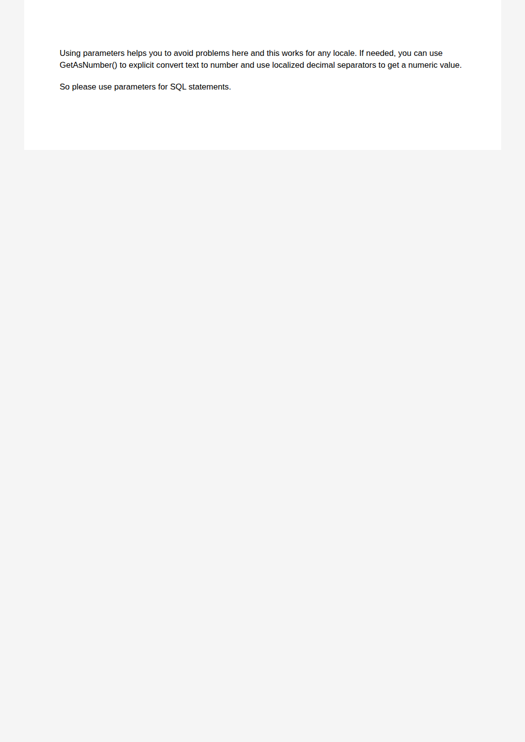Using parameters helps you to avoid problems here and this works for any locale. If needed, you can use GetAsNumber() to explicit convert text to number and use localized decimal separators to get a numeric value.
So please use parameters for SQL statements.